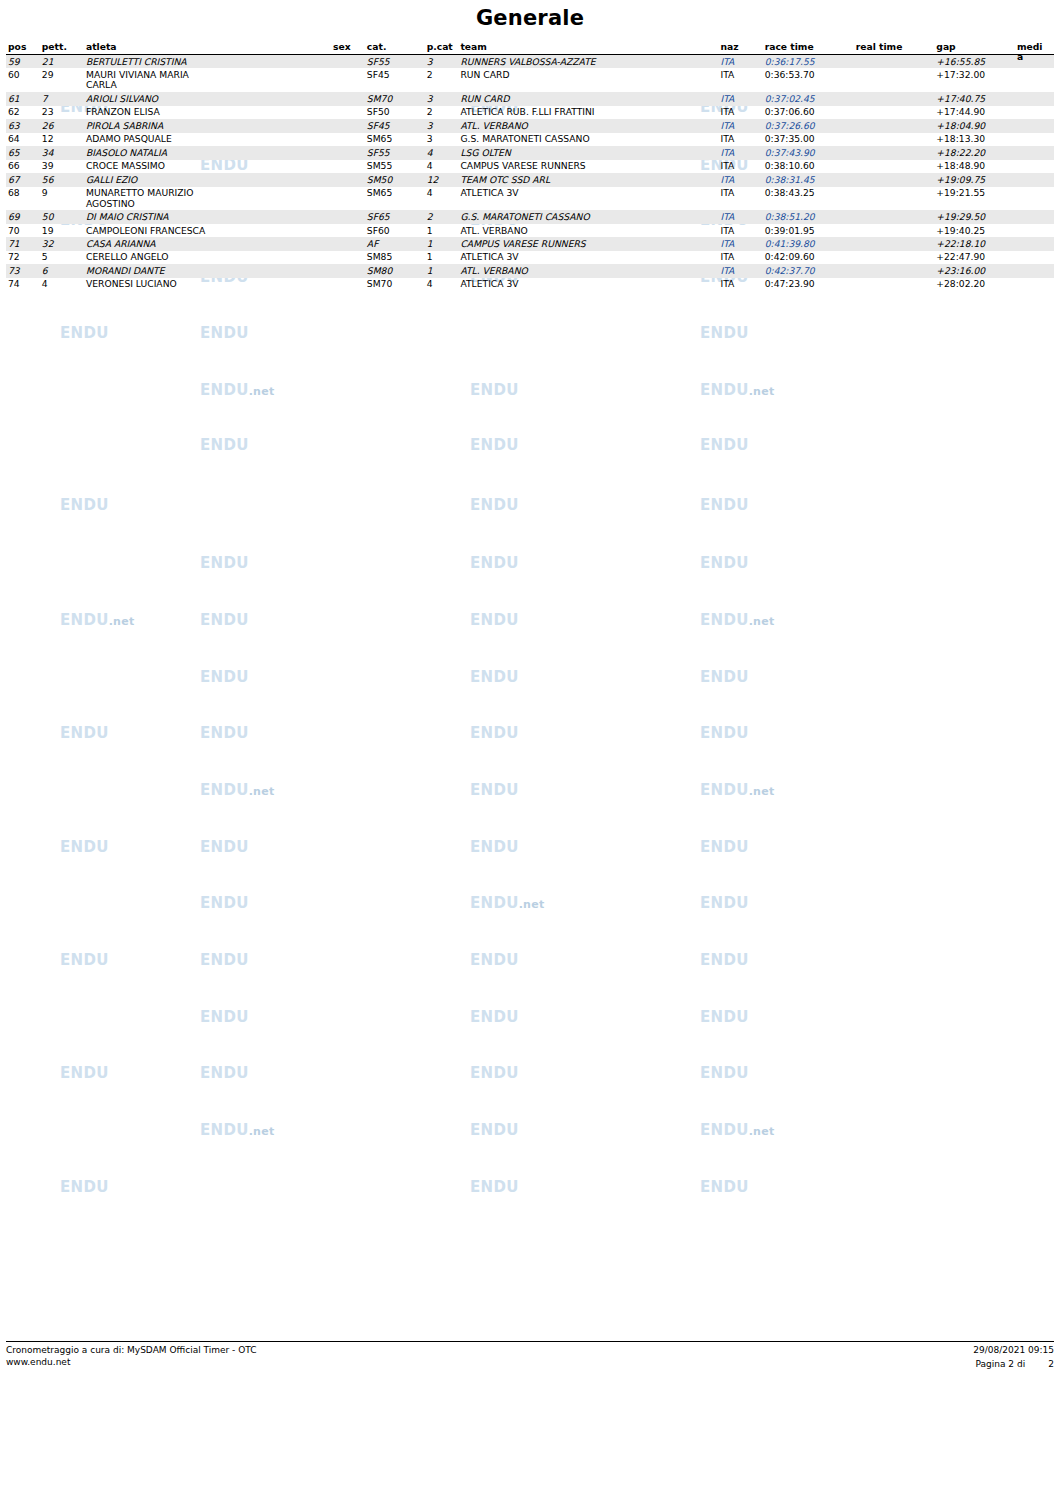ENDU
ENDU
ENDU
ENDU
ENDU
ENDU
ENDU
ENDU
ENDU
ENDU
ENDU
ENDU
ENDU
ENDU
ENDU
ENDU
ENDU
ENDU
ENDU
ENDU
ENDU
ENDU
ENDU
ENDU
ENDU
ENDU
ENDU
ENDU
ENDU
ENDU
ENDU
ENDU
ENDU
ENDU
ENDU
ENDU
ENDU
ENDU
ENDU
ENDU
ENDU
ENDU
ENDU
ENDU
ENDU
ENDU
ENDU
ENDU
ENDU
ENDU
ENDU
ENDU
ENDU
ENDU
ENDU
ENDU
ENDU
ENDU
ENDU
ENDU
ENDU
ENDU
ENDU
ENDU
Generale
| pos | pett. | atleta | sex | cat. | p.cat | team | naz | race time | real time | gap | medi a |
| --- | --- | --- | --- | --- | --- | --- | --- | --- | --- | --- | --- |
| 59 | 21 | BERTULETTI CRISTINA | | SF55 | 3 | RUNNERS VALBOSSA-AZZATE | ITA | 0:36:17.55 | | +16:55.85 | |
| 60 | 29 | MAURI VIVIANA MARIA CARLA | | SF45 | 2 | RUN CARD | ITA | 0:36:53.70 | | +17:32.00 | |
| 61 | 7 | ARIOLI SILVANO | | SM70 | 3 | RUN CARD | ITA | 0:37:02.45 | | +17:40.75 | |
| 62 | 23 | FRANZON ELISA | | SF50 | 2 | ATLETICA RUB. F.LLI FRATTINI | ITA | 0:37:06.60 | | +17:44.90 | |
| 63 | 26 | PIROLA SABRINA | | SF45 | 3 | ATL. VERBANO | ITA | 0:37:26.60 | | +18:04.90 | |
| 64 | 12 | ADAMO PASQUALE | | SM65 | 3 | G.S. MARATONETI CASSANO | ITA | 0:37:35.00 | | +18:13.30 | |
| 65 | 34 | BIASOLO NATALIA | | SF55 | 4 | LSG OLTEN | ITA | 0:37:43.90 | | +18:22.20 | |
| 66 | 39 | CROCE MASSIMO | | SM55 | 4 | CAMPUS VARESE RUNNERS | ITA | 0:38:10.60 | | +18:48.90 | |
| 67 | 56 | GALLI EZIO | | SM50 | 12 | TEAM OTC SSD ARL | ITA | 0:38:31.45 | | +19:09.75 | |
| 68 | 9 | MUNARETTO MAURIZIO AGOSTINO | | SM65 | 4 | ATLETICA 3V | ITA | 0:38:43.25 | | +19:21.55 | |
| 69 | 50 | DI MAIO CRISTINA | | SF65 | 2 | G.S. MARATONETI CASSANO | ITA | 0:38:51.20 | | +19:29.50 | |
| 70 | 19 | CAMPOLEONI FRANCESCA | | SF60 | 1 | ATL. VERBANO | ITA | 0:39:01.95 | | +19:40.25 | |
| 71 | 32 | CASA ARIANNA | | AF | 1 | CAMPUS VARESE RUNNERS | ITA | 0:41:39.80 | | +22:18.10 | |
| 72 | 5 | CERELLO ANGELO | | SM85 | 1 | ATLETICA 3V | ITA | 0:42:09.60 | | +22:47.90 | |
| 73 | 6 | MORANDI DANTE | | SM80 | 1 | ATL. VERBANO | ITA | 0:42:37.70 | | +23:16.00 | |
| 74 | 4 | VERONESI LUCIANO | | SM70 | 4 | ATLETICA 3V | ITA | 0:47:23.90 | | +28:02.20 | |
Cronometraggio a cura di: MySDAM Official Timer - OTC
www.endu.net
29/08/2021 09:15
Pagina 2 di 2